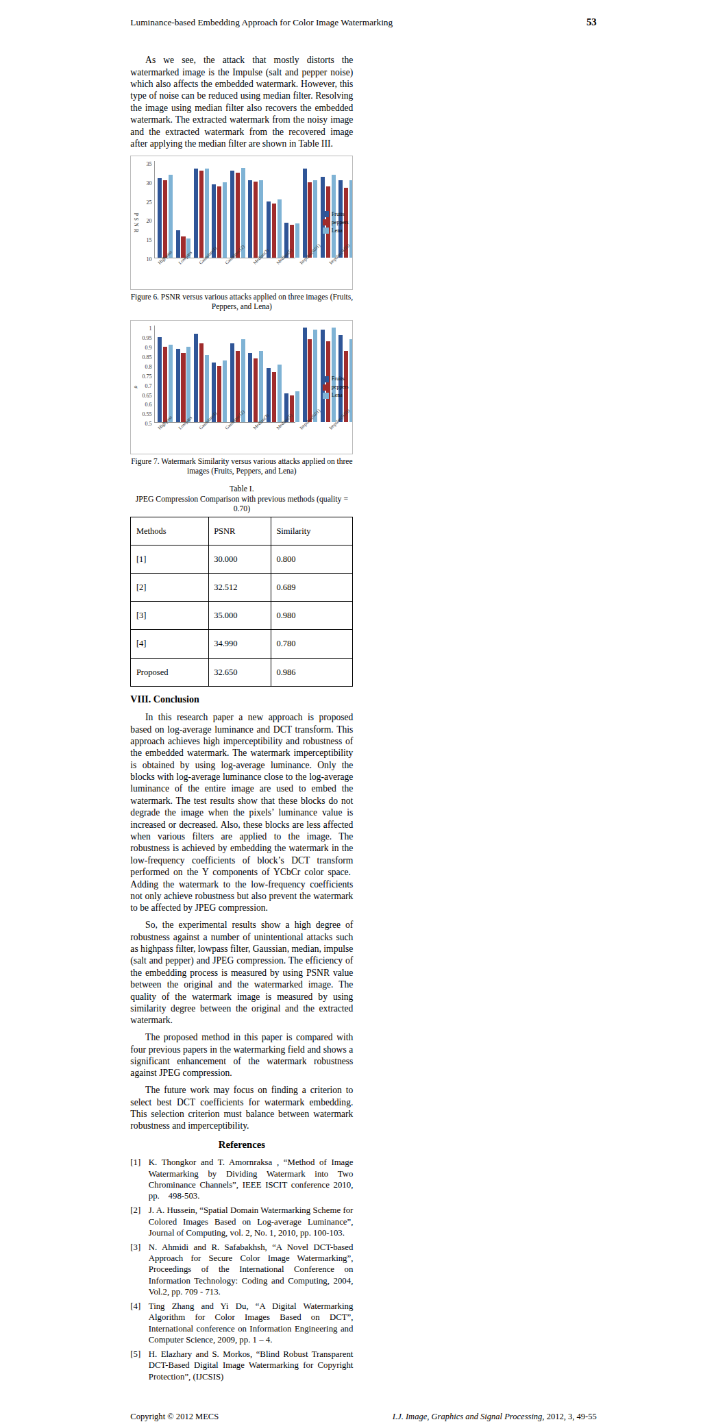Luminance-based Embedding Approach for Color Image Watermarking
53
As we see, the attack that mostly distorts the watermarked image is the Impulse (salt and pepper noise) which also affects the embedded watermark. However, this type of noise can be reduced using median filter. Resolving the image using median filter also recovers the embedded watermark. The extracted watermark from the noisy image and the extracted watermark from the recovered image after applying the median filter are shown in Table III.
P S N R
353025201510
Highpass Lowpass Gaussian(4) Gaussian(12) Median(3) Median(5) Impulse(0.01) Impulse(0.05) JPEG(0.75) JPEG(0.50) JPEG(0.25)
Fruits
peppers
Lena
Figure 6. PSNR versus various attacks applied on three images (Fruits, Peppers, and Lena)
σ
10.950.90.850.80.750.70.650.60.550.5
Highpass Lowpass Gaussian(4) Gaussian(12) Median(3) Median(5) Impulse(0.01) Impulse(0.05) JPEG(0.75) JPEG(0.50) JPEG(0.25)
Fruits
peppers
Lena
Figure 7. Watermark Similarity versus various attacks applied on three images (Fruits, Peppers, and Lena)
Table I.
JPEG Compression Comparison with previous methods (quality = 0.70)
| Methods | PSNR | Similarity |
| --- | --- | --- |
| [1] | 30.000 | 0.800 |
| [2] | 32.512 | 0.689 |
| [3] | 35.000 | 0.980 |
| [4] | 34.990 | 0.780 |
| Proposed | 32.650 | 0.986 |
VIII. Conclusion
In this research paper a new approach is proposed based on log-average luminance and DCT transform. This approach achieves high imperceptibility and robustness of the embedded watermark. The watermark imperceptibility is obtained by using log-average luminance. Only the blocks with log-average luminance close to the log-average luminance of the entire image are used to embed the watermark. The test results show that these blocks do not degrade the image when the pixels’ luminance value is increased or decreased. Also, these blocks are less affected when various filters are applied to the image. The robustness is achieved by embedding the watermark in the low-frequency coefficients of block’s DCT transform performed on the Y components of YCbCr color space. Adding the watermark to the low-frequency coefficients not only achieve robustness but also prevent the watermark to be affected by JPEG compression.
So, the experimental results show a high degree of robustness against a number of unintentional attacks such as highpass filter, lowpass filter, Gaussian, median, impulse (salt and pepper) and JPEG compression. The efficiency of the embedding process is measured by using PSNR value between the original and the watermarked image. The quality of the watermark image is measured by using similarity degree between the original and the extracted watermark.
The proposed method in this paper is compared with four previous papers in the watermarking field and shows a significant enhancement of the watermark robustness against JPEG compression.
The future work may focus on finding a criterion to select best DCT coefficients for watermark embedding. This selection criterion must balance between watermark robustness and imperceptibility.
References
[1] K. Thongkor and T. Amornraksa , “Method of Image Watermarking by Dividing Watermark into Two Chrominance Channels”, IEEE ISCIT conference 2010, pp. 498-503.
[2] J. A. Hussein, “Spatial Domain Watermarking Scheme for Colored Images Based on Log-average Luminance”, Journal of Computing, vol. 2, No. 1, 2010, pp. 100-103.
[3] N. Ahmidi and R. Safabakhsh, “A Novel DCT-based Approach for Secure Color Image Watermarking”, Proceedings of the International Conference on Information Technology: Coding and Computing, 2004, Vol.2, pp. 709 - 713.
[4] Ting Zhang and Yi Du, “A Digital Watermarking Algorithm for Color Images Based on DCT”, International conference on Information Engineering and Computer Science, 2009, pp. 1 – 4.
[5] H. Elazhary and S. Morkos, “Blind Robust Transparent DCT-Based Digital Image Watermarking for Copyright Protection”, (IJCSIS)
Copyright © 2012 MECS
I.J. Image, Graphics and Signal Processing, 2012, 3, 49-55